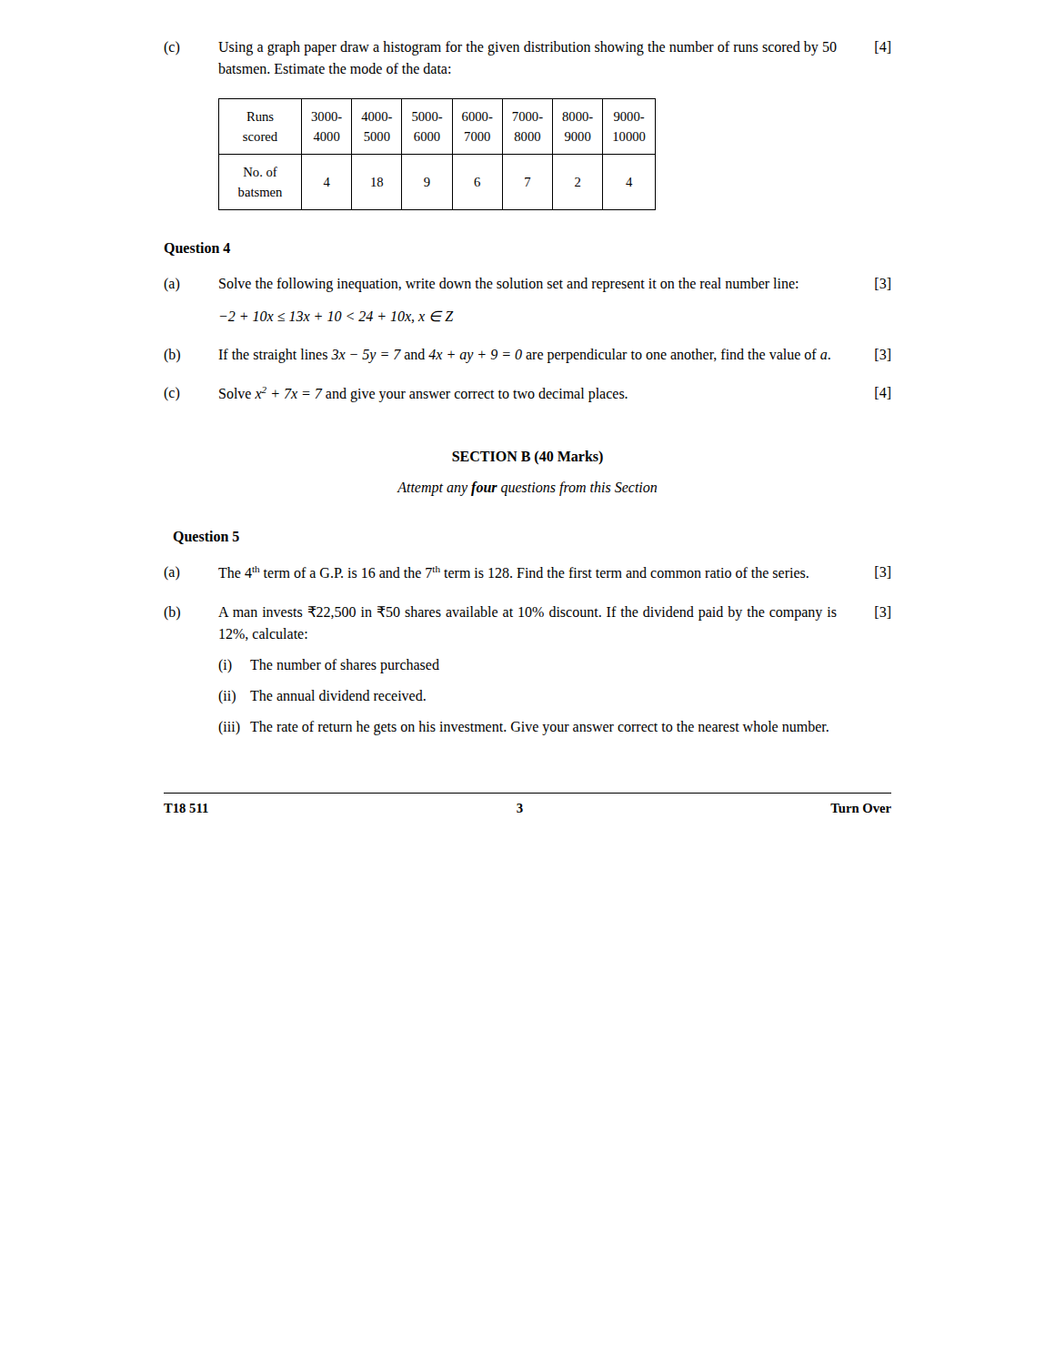(c)
Using a graph paper draw a histogram for the given distribution showing the number of runs scored by 50 batsmen. Estimate the mode of the data:
[4]
| Runs scored | 3000- 4000 | 4000- 5000 | 5000- 6000 | 6000- 7000 | 7000- 8000 | 8000- 9000 | 9000- 10000 |
| No. of batsmen | 4 | 18 | 9 | 6 | 7 | 2 | 4 |
Question 4
(a)
Solve the following inequation, write down the solution set and represent it on the real number line:
−2 + 10x ≤ 13x + 10 < 24 + 10x, x ∈ Z
[3]
(b)
If the straight lines 3x − 5y = 7 and 4x + ay + 9 = 0 are perpendicular to one another, find the value of a.
[3]
(c)
Solve x2 + 7x = 7 and give your answer correct to two decimal places.
[4]
SECTION B (40 Marks)
Attempt any four questions from this Section
Question 5
(a)
The 4th term of a G.P. is 16 and the 7th term is 128. Find the first term and common ratio of the series.
[3]
(b)
A man invests ₹22,500 in ₹50 shares available at 10% discount. If the dividend paid by the company is 12%, calculate:
(i) The number of shares purchased
(ii) The annual dividend received.
(iii) The rate of return he gets on his investment. Give your answer correct to the nearest whole number.
[3]
T18 511
3
Turn Over